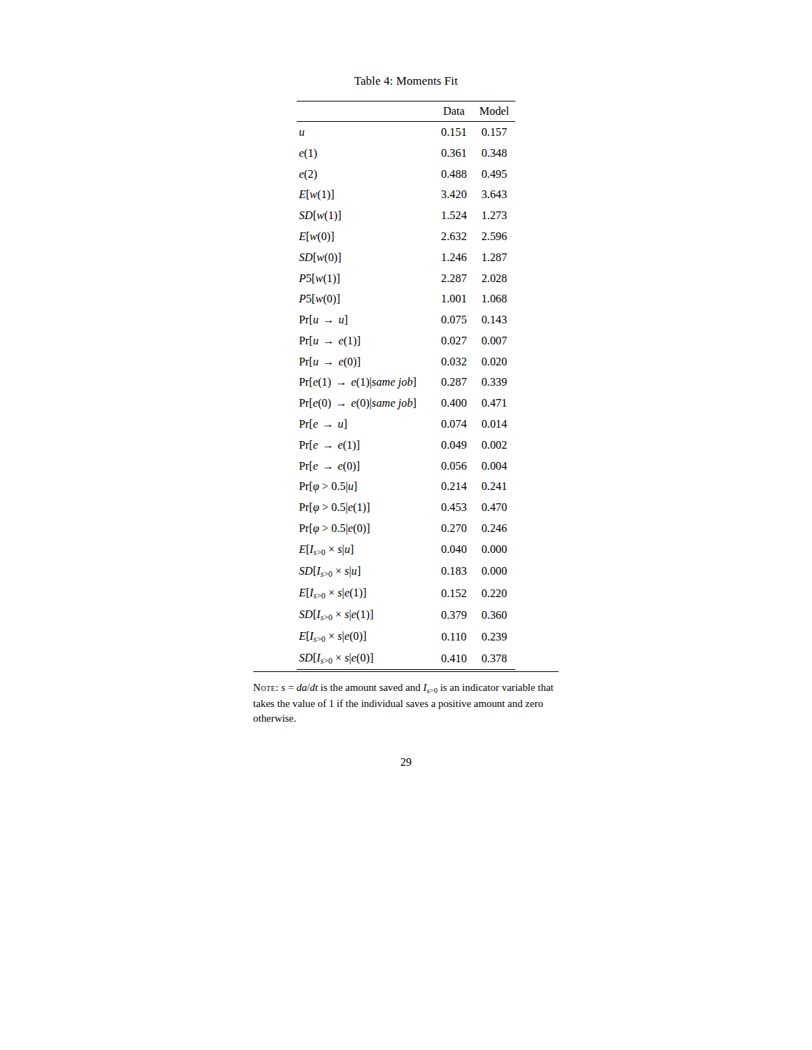Table 4: Moments Fit
| | Data | Model |
| --- | --- | --- |
| u | 0.151 | 0.157 |
| e (1) | 0.361 | 0.348 |
| e (2) | 0.488 | 0.495 |
| E [ w (1)] | 3.420 | 3.643 |
| SD [ w (1)] | 1.524 | 1.273 |
| E [ w (0)] | 2.632 | 2.596 |
| SD [ w (0)] | 1.246 | 1.287 |
| P 5[ w (1)] | 2.287 | 2.028 |
| P 5[ w (0)] | 1.001 | 1.068 |
| Pr [ u → u ] | 0.075 | 0.143 |
| Pr [ u → e (1)] | 0.027 | 0.007 |
| Pr [ u → e (0)] | 0.032 | 0.020 |
| Pr [ e (1) → e (1)/ same job ] | 0.287 | 0.339 |
| Pr [ e (0) → e (0)/ same job ] | 0.400 | 0.471 |
| Pr [ e → u ] | 0.074 | 0.014 |
| Pr [ e → e (1)] | 0.049 | 0.002 |
| Pr [ e → e (0)] | 0.056 | 0.004 |
| Pr [ φ > 0.5/ u ] | 0.214 | 0.241 |
| Pr [ φ > 0.5/ e (1)] | 0.453 | 0.470 |
| Pr [ φ > 0.5/ e (0)] | 0.270 | 0.246 |
| E [ I s >0 × s / u ] | 0.040 | 0.000 |
| SD [ I s >0 × s / u ] | 0.183 | 0.000 |
| E [ I s >0 × s / e (1)] | 0.152 | 0.220 |
| SD [ I s >0 × s / e (1)] | 0.379 | 0.360 |
| E [ I s >0 × s / e (0)] | 0.110 | 0.239 |
| SD [ I s >0 × s / e (0)] | 0.410 | 0.378 |
Note: s = da/dt is the amount saved and Is>0 is an indicator variable that takes the value of 1 if the individual saves a positive amount and zero otherwise.
29